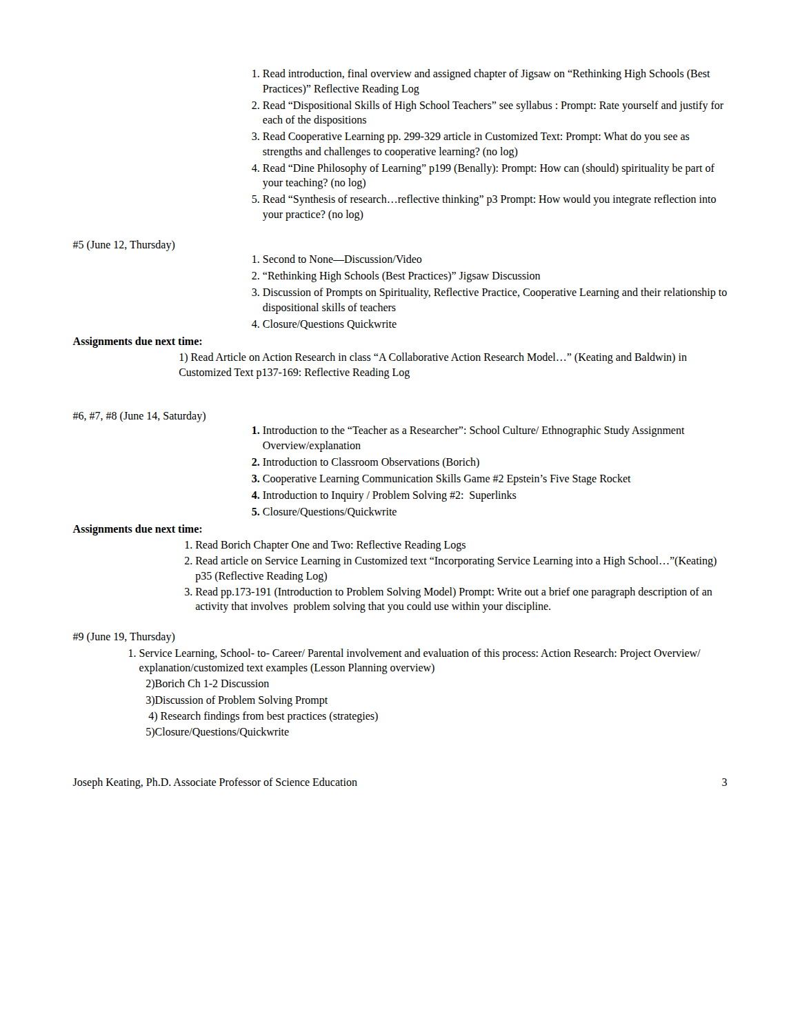Read introduction, final overview and assigned chapter of Jigsaw on “Rethinking High Schools (Best Practices)” Reflective Reading Log
Read “Dispositional Skills of High School Teachers” see syllabus : Prompt: Rate yourself and justify for each of the dispositions
Read Cooperative Learning pp. 299-329 article in Customized Text: Prompt: What do you see as strengths and challenges to cooperative learning? (no log)
Read “Dine Philosophy of Learning” p199 (Benally): Prompt: How can (should) spirituality be part of your teaching? (no log)
Read “Synthesis of research…reflective thinking” p3 Prompt: How would you integrate reflection into your practice? (no log)
#5 (June 12, Thursday)
Second to None—Discussion/Video
“Rethinking High Schools (Best Practices)” Jigsaw Discussion
Discussion of Prompts on Spirituality, Reflective Practice, Cooperative Learning and their relationship to dispositional skills of teachers
Closure/Questions Quickwrite
Assignments due next time:
1) Read Article on Action Research in class “A Collaborative Action Research Model…” (Keating and Baldwin) in Customized Text p137-169: Reflective Reading Log
#6, #7, #8 (June 14, Saturday)
Introduction to the “Teacher as a Researcher”: School Culture/ Ethnographic Study Assignment Overview/explanation
Introduction to Classroom Observations (Borich)
Cooperative Learning Communication Skills Game #2 Epstein’s Five Stage Rocket
Introduction to Inquiry / Problem Solving #2: Superlinks
Closure/Questions/Quickwrite
Assignments due next time:
Read Borich Chapter One and Two: Reflective Reading Logs
Read article on Service Learning in Customized text “Incorporating Service Learning into a High School…”(Keating) p35 (Reflective Reading Log)
Read pp.173-191 (Introduction to Problem Solving Model) Prompt: Write out a brief one paragraph description of an activity that involves problem solving that you could use within your discipline.
#9 (June 19, Thursday)
Service Learning, School- to- Career/ Parental involvement and evaluation of this process: Action Research: Project Overview/ explanation/customized text examples (Lesson Planning overview)
2)Borich Ch 1-2 Discussion
3)Discussion of Problem Solving Prompt
4) Research findings from best practices (strategies)
5)Closure/Questions/Quickwrite
Joseph Keating, Ph.D. Associate Professor of Science Education 3